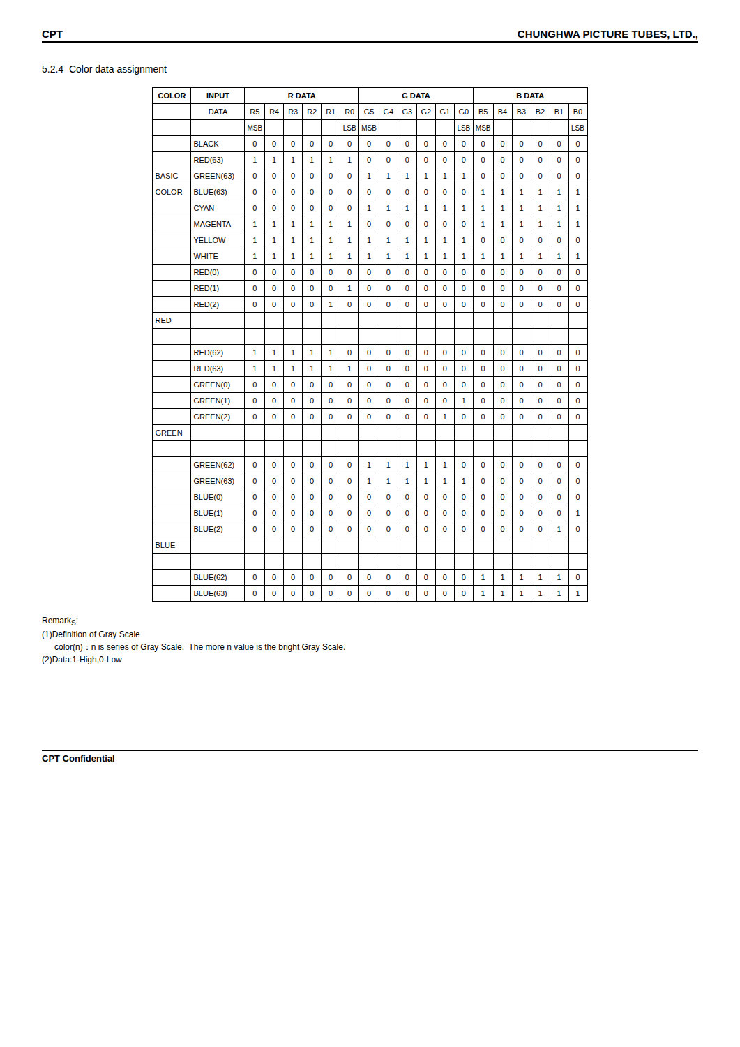CPT
CHUNGHWA PICTURE TUBES, LTD.,
5.2.4 Color data assignment
| COLOR | INPUT | R DATA | G DATA | B DATA |
| --- | --- | --- | --- | --- |
| | DATA | R5 | R4 | R3 | R2 | R1 | R0 | G5 | G4 | G3 | G2 | G1 | G0 | B5 | B4 | B3 | B2 | B1 | B0 |
| | | MSB | | | | | LSB | MSB | | | | | LSB | MSB | | | | | LSB |
| | BLACK | 0 | 0 | 0 | 0 | 0 | 0 | 0 | 0 | 0 | 0 | 0 | 0 | 0 | 0 | 0 | 0 | 0 | 0 |
| | RED(63) | 1 | 1 | 1 | 1 | 1 | 1 | 0 | 0 | 0 | 0 | 0 | 0 | 0 | 0 | 0 | 0 | 0 | 0 |
| BASIC | GREEN(63) | 0 | 0 | 0 | 0 | 0 | 0 | 1 | 1 | 1 | 1 | 1 | 1 | 0 | 0 | 0 | 0 | 0 | 0 |
| COLOR | BLUE(63) | 0 | 0 | 0 | 0 | 0 | 0 | 0 | 0 | 0 | 0 | 0 | 0 | 1 | 1 | 1 | 1 | 1 | 1 |
| | CYAN | 0 | 0 | 0 | 0 | 0 | 0 | 1 | 1 | 1 | 1 | 1 | 1 | 1 | 1 | 1 | 1 | 1 | 1 |
| | MAGENTA | 1 | 1 | 1 | 1 | 1 | 1 | 0 | 0 | 0 | 0 | 0 | 0 | 1 | 1 | 1 | 1 | 1 | 1 |
| | YELLOW | 1 | 1 | 1 | 1 | 1 | 1 | 1 | 1 | 1 | 1 | 1 | 1 | 0 | 0 | 0 | 0 | 0 | 0 |
| | WHITE | 1 | 1 | 1 | 1 | 1 | 1 | 1 | 1 | 1 | 1 | 1 | 1 | 1 | 1 | 1 | 1 | 1 | 1 |
| | RED(0) | 0 | 0 | 0 | 0 | 0 | 0 | 0 | 0 | 0 | 0 | 0 | 0 | 0 | 0 | 0 | 0 | 0 | 0 |
| | RED(1) | 0 | 0 | 0 | 0 | 0 | 1 | 0 | 0 | 0 | 0 | 0 | 0 | 0 | 0 | 0 | 0 | 0 | 0 |
| | RED(2) | 0 | 0 | 0 | 0 | 1 | 0 | 0 | 0 | 0 | 0 | 0 | 0 | 0 | 0 | 0 | 0 | 0 | 0 |
| RED | | | | | | | | | | | | | | | | | | | |
| | RED(62) | 1 | 1 | 1 | 1 | 1 | 0 | 0 | 0 | 0 | 0 | 0 | 0 | 0 | 0 | 0 | 0 | 0 | 0 |
| | RED(63) | 1 | 1 | 1 | 1 | 1 | 1 | 0 | 0 | 0 | 0 | 0 | 0 | 0 | 0 | 0 | 0 | 0 | 0 |
| | GREEN(0) | 0 | 0 | 0 | 0 | 0 | 0 | 0 | 0 | 0 | 0 | 0 | 0 | 0 | 0 | 0 | 0 | 0 | 0 |
| | GREEN(1) | 0 | 0 | 0 | 0 | 0 | 0 | 0 | 0 | 0 | 0 | 0 | 1 | 0 | 0 | 0 | 0 | 0 | 0 |
| | GREEN(2) | 0 | 0 | 0 | 0 | 0 | 0 | 0 | 0 | 0 | 0 | 1 | 0 | 0 | 0 | 0 | 0 | 0 | 0 |
| GREEN | | | | | | | | | | | | | | | | | | | |
| | GREEN(62) | 0 | 0 | 0 | 0 | 0 | 0 | 1 | 1 | 1 | 1 | 1 | 0 | 0 | 0 | 0 | 0 | 0 | 0 |
| | GREEN(63) | 0 | 0 | 0 | 0 | 0 | 0 | 1 | 1 | 1 | 1 | 1 | 1 | 0 | 0 | 0 | 0 | 0 | 0 |
| | BLUE(0) | 0 | 0 | 0 | 0 | 0 | 0 | 0 | 0 | 0 | 0 | 0 | 0 | 0 | 0 | 0 | 0 | 0 | 0 |
| | BLUE(1) | 0 | 0 | 0 | 0 | 0 | 0 | 0 | 0 | 0 | 0 | 0 | 0 | 0 | 0 | 0 | 0 | 0 | 1 |
| | BLUE(2) | 0 | 0 | 0 | 0 | 0 | 0 | 0 | 0 | 0 | 0 | 0 | 0 | 0 | 0 | 0 | 0 | 1 | 0 |
| BLUE | | | | | | | | | | | | | | | | | | | |
| | BLUE(62) | 0 | 0 | 0 | 0 | 0 | 0 | 0 | 0 | 0 | 0 | 0 | 0 | 1 | 1 | 1 | 1 | 1 | 0 |
| | BLUE(63) | 0 | 0 | 0 | 0 | 0 | 0 | 0 | 0 | 0 | 0 | 0 | 0 | 1 | 1 | 1 | 1 | 1 | 1 |
RemarkS:
(1)Definition of Gray Scale
color(n)：n is series of Gray Scale. The more n value is the bright Gray Scale.
(2)Data:1-High,0-Low
CPT Confidential